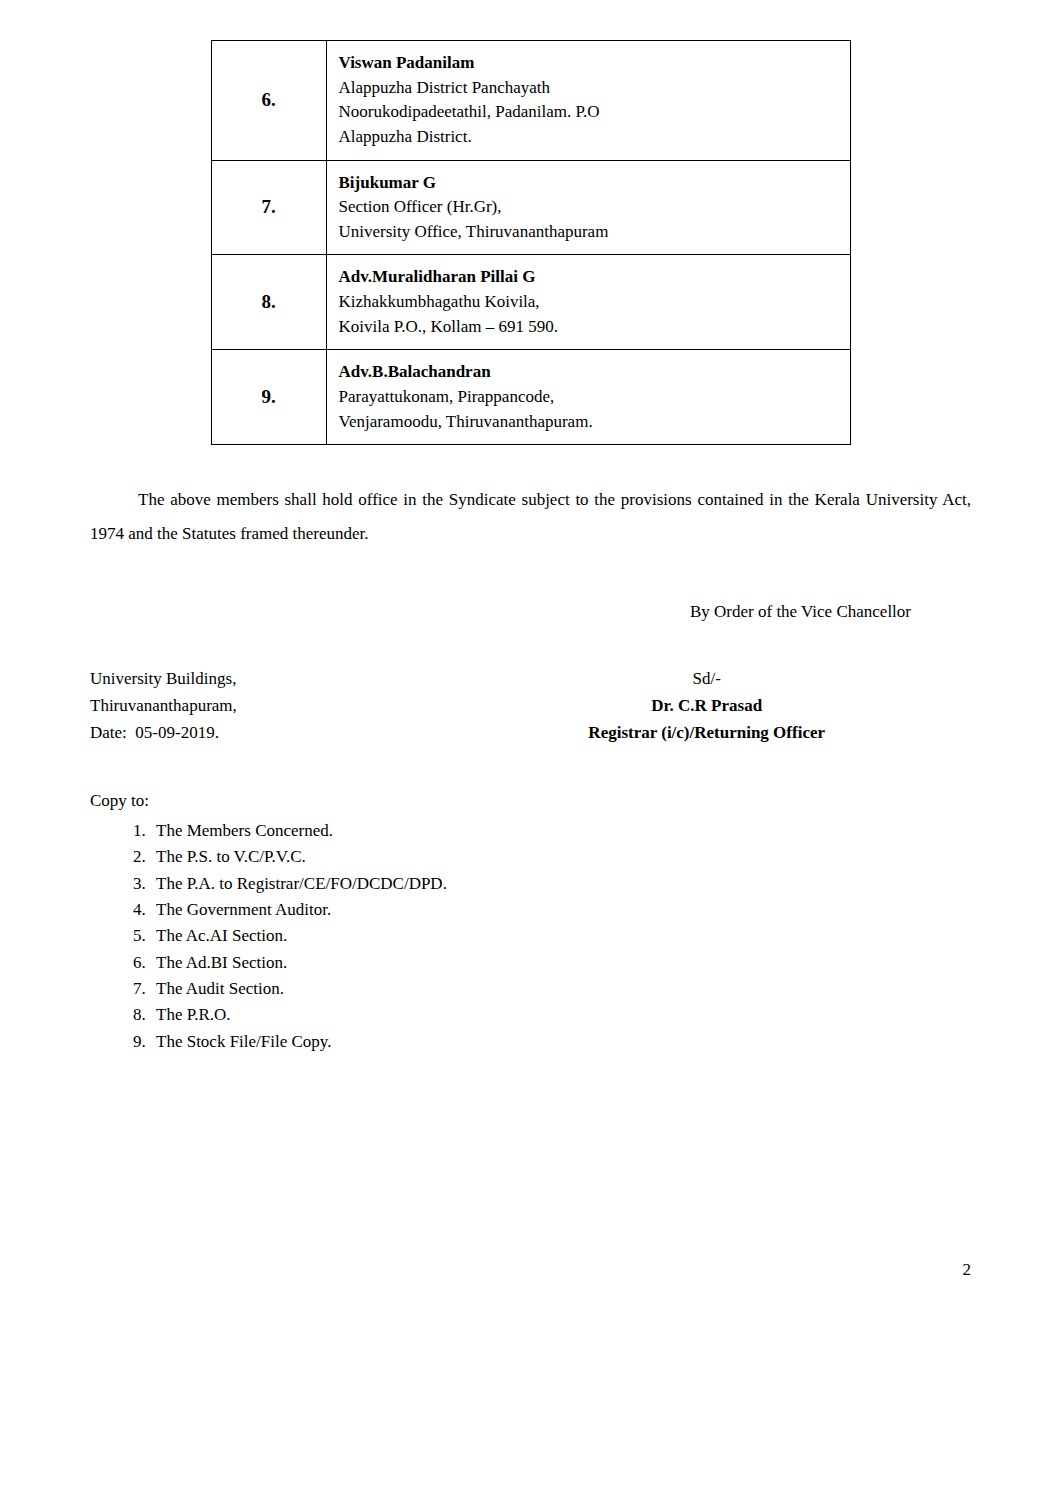| 6. | Viswan Padanilam Alappuzha District Panchayath Noorukodipadeetathil, Padanilam. P.O Alappuzha District. |
| 7. | Bijukumar G Section Officer (Hr.Gr), University Office, Thiruvananthapuram |
| 8. | Adv.Muralidharan Pillai G Kizhakkumbhagathu Koivila, Koivila P.O., Kollam – 691 590. |
| 9. | Adv.B.Balachandran Parayattukonam, Pirappancode, Venjaramoodu, Thiruvananthapuram. |
The above members shall hold office in the Syndicate subject to the provisions contained in the Kerala University Act, 1974 and the Statutes framed thereunder.
By Order of the Vice Chancellor
University Buildings,
Thiruvananthapuram,
Date: 05-09-2019.
Sd/-
Dr. C.R Prasad
Registrar (i/c)/Returning Officer
Copy to:
The Members Concerned.
The P.S. to V.C/P.V.C.
The P.A. to Registrar/CE/FO/DCDC/DPD.
The Government Auditor.
The Ac.AI Section.
The Ad.BI Section.
The Audit Section.
The P.R.O.
The Stock File/File Copy.
2